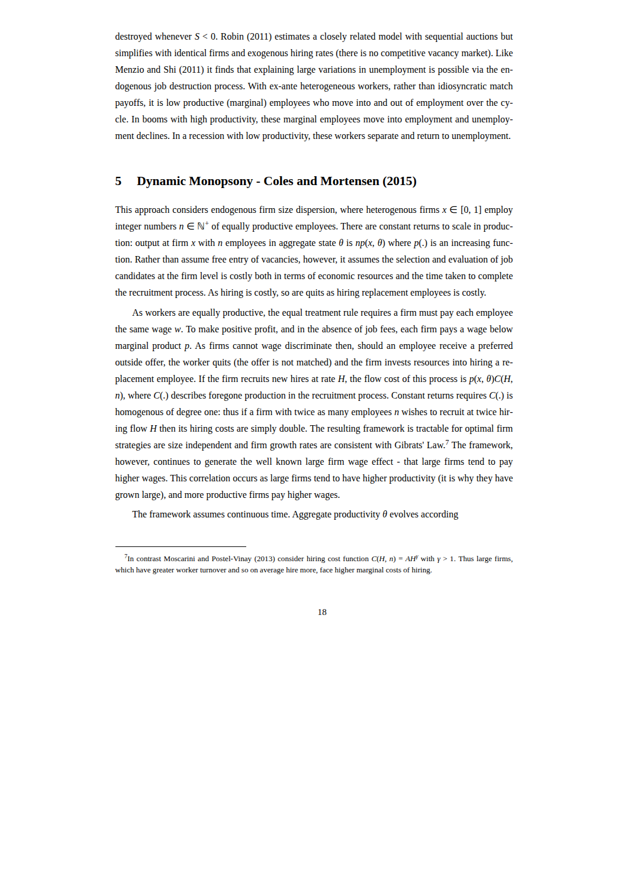destroyed whenever S < 0. Robin (2011) estimates a closely related model with sequential auctions but simplifies with identical firms and exogenous hiring rates (there is no competitive vacancy market). Like Menzio and Shi (2011) it finds that explaining large variations in unemployment is possible via the endogenous job destruction process. With ex-ante heterogeneous workers, rather than idiosyncratic match payoffs, it is low productive (marginal) employees who move into and out of employment over the cycle. In booms with high productivity, these marginal employees move into employment and unemployment declines. In a recession with low productivity, these workers separate and return to unemployment.
5 Dynamic Monopsony - Coles and Mortensen (2015)
This approach considers endogenous firm size dispersion, where heterogenous firms x ∈ [0, 1] employ integer numbers n ∈ ℕ+ of equally productive employees. There are constant returns to scale in production: output at firm x with n employees in aggregate state θ is np(x, θ) where p(.) is an increasing function. Rather than assume free entry of vacancies, however, it assumes the selection and evaluation of job candidates at the firm level is costly both in terms of economic resources and the time taken to complete the recruitment process. As hiring is costly, so are quits as hiring replacement employees is costly.
As workers are equally productive, the equal treatment rule requires a firm must pay each employee the same wage w. To make positive profit, and in the absence of job fees, each firm pays a wage below marginal product p. As firms cannot wage discriminate then, should an employee receive a preferred outside offer, the worker quits (the offer is not matched) and the firm invests resources into hiring a replacement employee. If the firm recruits new hires at rate H, the flow cost of this process is p(x, θ)C(H, n), where C(.) describes foregone production in the recruitment process. Constant returns requires C(.) is homogenous of degree one: thus if a firm with twice as many employees n wishes to recruit at twice hiring flow H then its hiring costs are simply double. The resulting framework is tractable for optimal firm strategies are size independent and firm growth rates are consistent with Gibrats' Law.7 The framework, however, continues to generate the well known large firm wage effect - that large firms tend to pay higher wages. This correlation occurs as large firms tend to have higher productivity (it is why they have grown large), and more productive firms pay higher wages.
The framework assumes continuous time. Aggregate productivity θ evolves according
7In contrast Moscarini and Postel-Vinay (2013) consider hiring cost function C(H, n) = AHγ with γ > 1. Thus large firms, which have greater worker turnover and so on average hire more, face higher marginal costs of hiring.
18